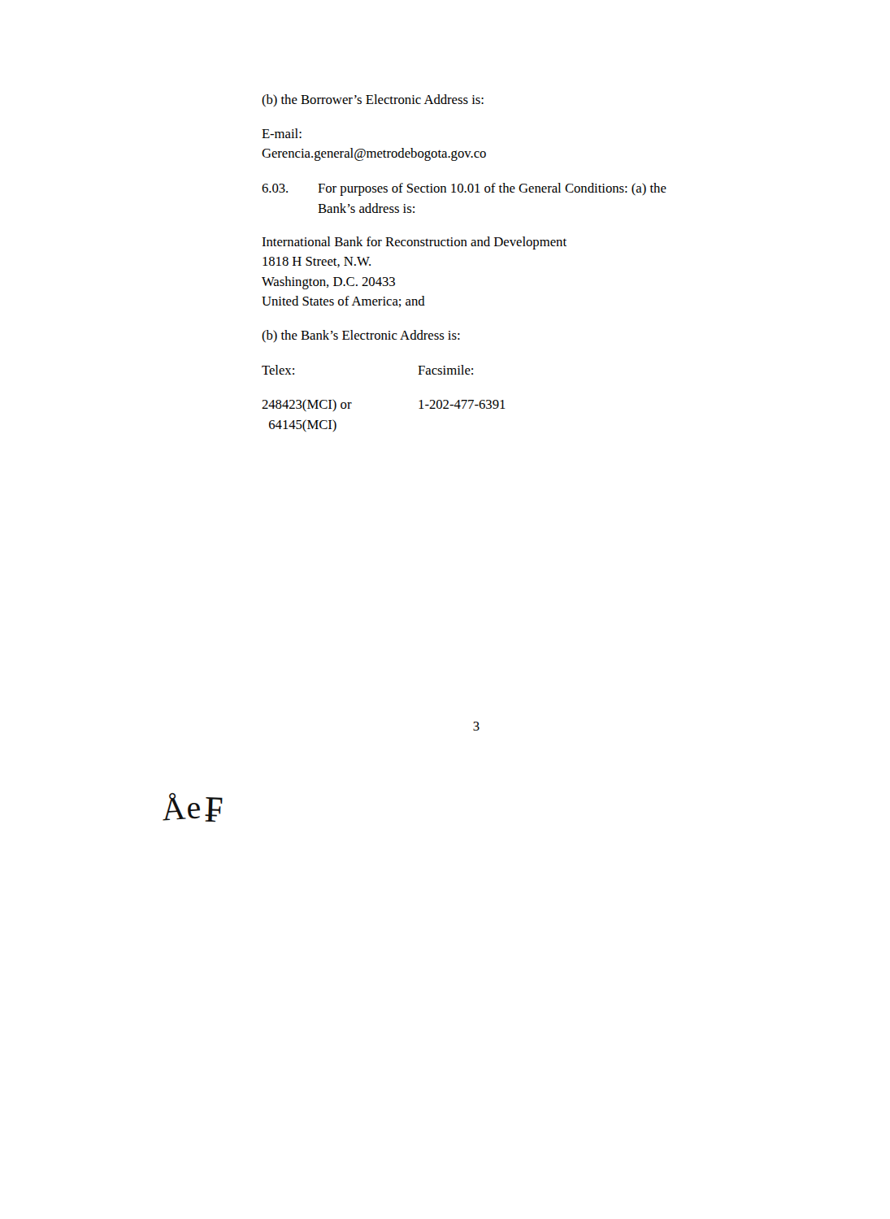(b) the Borrower’s Electronic Address is:
E-mail:
Gerencia.general@metrodebogota.gov.co
6.03. For purposes of Section 10.01 of the General Conditions: (a) the Bank’s address is:
International Bank for Reconstruction and Development
1818 H Street, N.W.
Washington, D.C. 20433
United States of America; and
(b) the Bank’s Electronic Address is:
| Telex: | Facsimile: |
| 248423(MCI) or 64145(MCI) | 1-202-477-6391 |
3
Å e₣